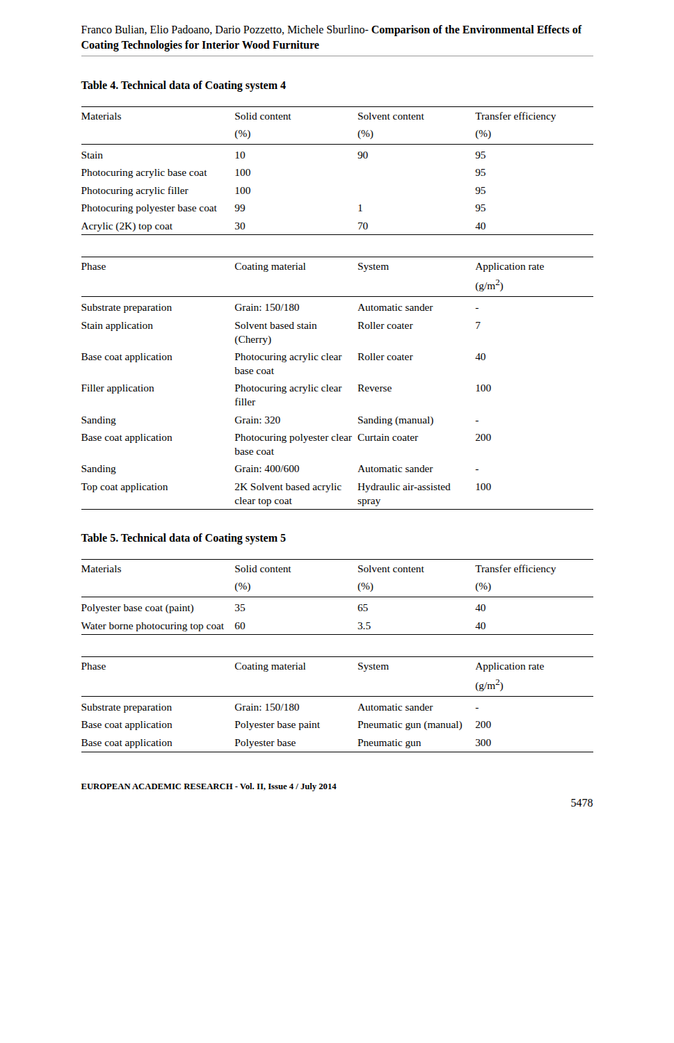Franco Bulian, Elio Padoano, Dario Pozzetto, Michele Sburlino- Comparison of the Environmental Effects of Coating Technologies for Interior Wood Furniture
Table 4. Technical data of Coating system 4
| Materials | Solid content | Solvent content | Transfer efficiency |
| --- | --- | --- | --- |
| | (%) | (%) | (%) |
| Stain | 10 | 90 | 95 |
| Photocuring acrylic base coat | 100 | | 95 |
| Photocuring acrylic filler | 100 | | 95 |
| Photocuring polyester base coat | 99 | 1 | 95 |
| Acrylic (2K) top coat | 30 | 70 | 40 |
| Phase | Coating material | System | Application rate |
| --- | --- | --- | --- |
| | | | (g/m 2 ) |
| Substrate preparation | Grain: 150/180 | Automatic sander | - |
| Stain application | Solvent based stain (Cherry) | Roller coater | 7 |
| Base coat application | Photocuring acrylic clear base coat | Roller coater | 40 |
| Filler application | Photocuring acrylic clear filler | Reverse | 100 |
| Sanding | Grain: 320 | Sanding (manual) | - |
| Base coat application | Photocuring polyester clear base coat | Curtain coater | 200 |
| Sanding | Grain: 400/600 | Automatic sander | - |
| Top coat application | 2K Solvent based acrylic clear top coat | Hydraulic air-assisted spray | 100 |
Table 5. Technical data of Coating system 5
| Materials | Solid content | Solvent content | Transfer efficiency |
| --- | --- | --- | --- |
| | (%) | (%) | (%) |
| Polyester base coat (paint) | 35 | 65 | 40 |
| Water borne photocuring top coat | 60 | 3.5 | 40 |
| Phase | Coating material | System | Application rate |
| --- | --- | --- | --- |
| | | | (g/m 2 ) |
| Substrate preparation | Grain: 150/180 | Automatic sander | - |
| Base coat application | Polyester base paint | Pneumatic gun (manual) | 200 |
| Base coat application | Polyester base | Pneumatic gun | 300 |
EUROPEAN ACADEMIC RESEARCH - Vol. II, Issue 4 / July 2014
5478